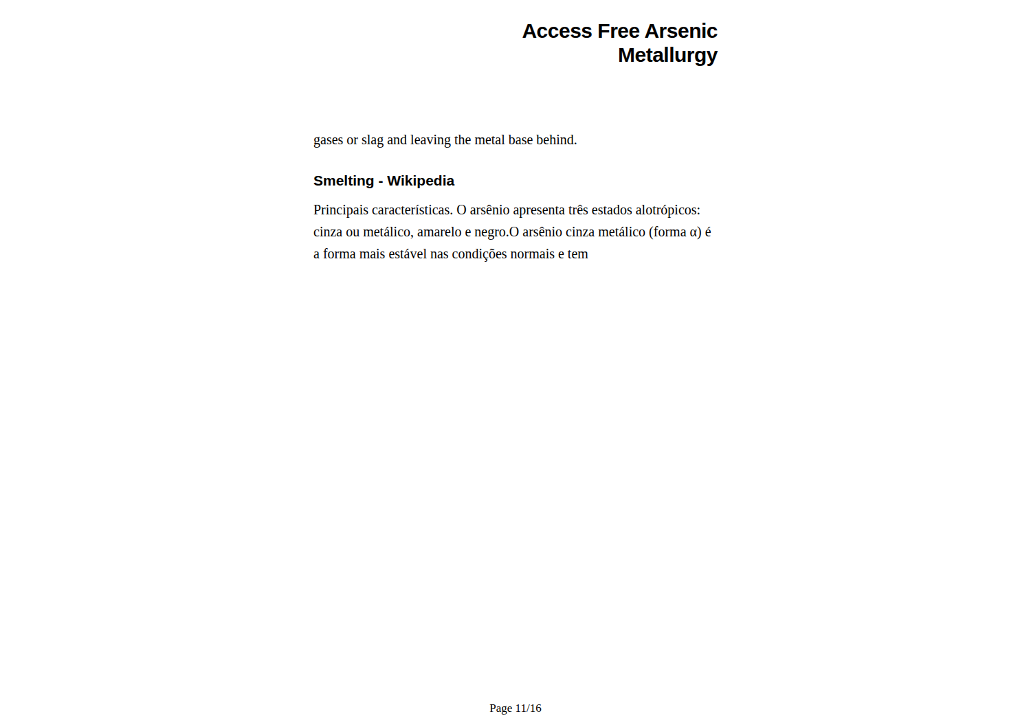Access Free Arsenic Metallurgy
gases or slag and leaving the metal base behind.
Smelting - Wikipedia
Principais características. O arsênio apresenta três estados alotrópicos: cinza ou metálico, amarelo e negro.O arsênio cinza metálico (forma α) é a forma mais estável nas condições normais e tem
Page 11/16